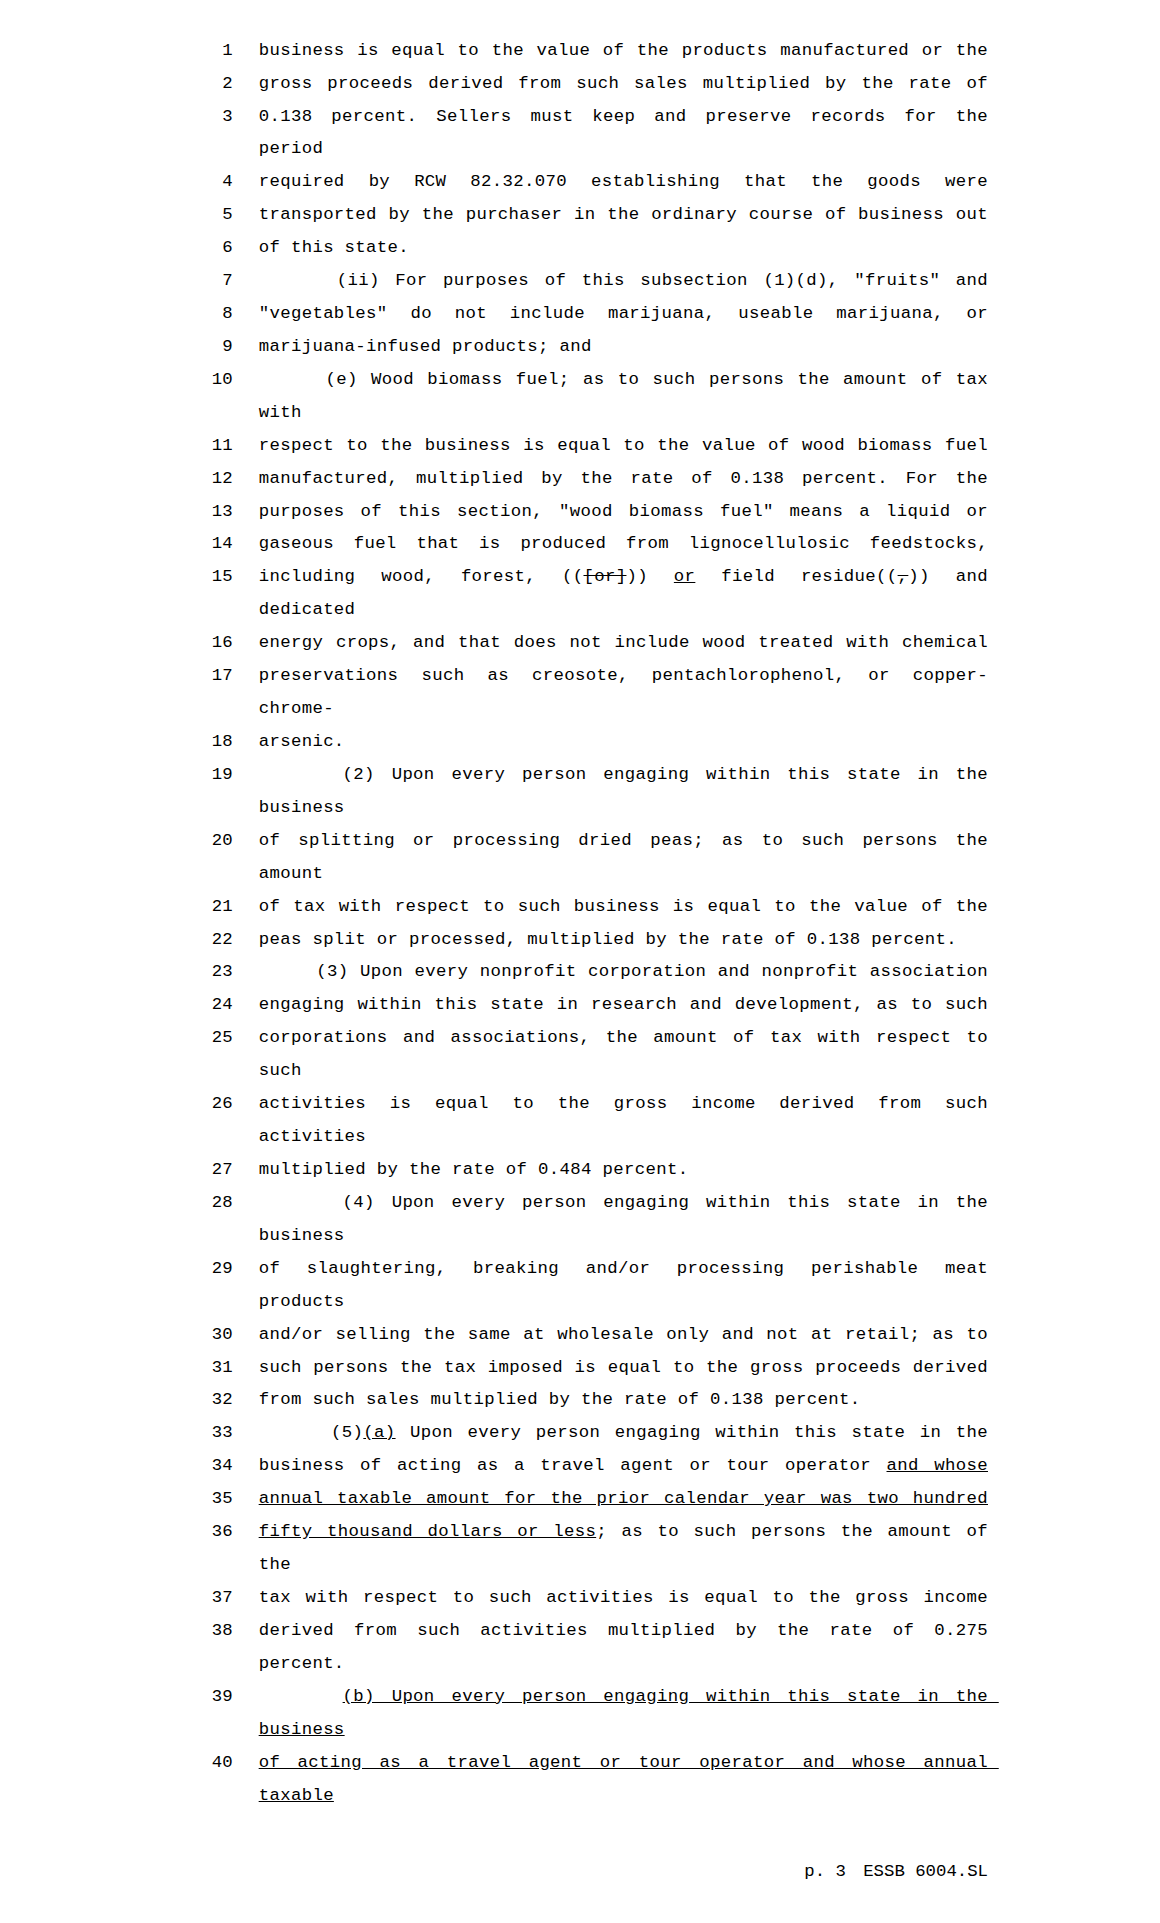1 business is equal to the value of the products manufactured or the
2 gross proceeds derived from such sales multiplied by the rate of
30.138 percent. Sellers must keep and preserve records for the period
4 required by RCW 82.32.070 establishing that the goods were
5 transported by the purchaser in the ordinary course of business out
6 of this state.
7 (ii) For purposes of this subsection (1)(d), "fruits" and
8"vegetables" do not include marijuana, useable marijuana, or
9 marijuana-infused products; and
10 (e) Wood biomass fuel; as to such persons the amount of tax with
11 respect to the business is equal to the value of wood biomass fuel
12 manufactured, multiplied by the rate of 0.138 percent. For the
13 purposes of this section, "wood biomass fuel" means a liquid or
14 gaseous fuel that is produced from lignocellulosic feedstocks,
15 including wood, forest, (([or])) or field residue((,)) and dedicated
16 energy crops, and that does not include wood treated with chemical
17 preservations such as creosote, pentachlorophenol, or copper-chrome-
18 arsenic.
19 (2) Upon every person engaging within this state in the business
20 of splitting or processing dried peas; as to such persons the amount
21 of tax with respect to such business is equal to the value of the
22 peas split or processed, multiplied by the rate of 0.138 percent.
23 (3) Upon every nonprofit corporation and nonprofit association
24 engaging within this state in research and development, as to such
25 corporations and associations, the amount of tax with respect to such
26 activities is equal to the gross income derived from such activities
27 multiplied by the rate of 0.484 percent.
28 (4) Upon every person engaging within this state in the business
29 of slaughtering, breaking and/or processing perishable meat products
30 and/or selling the same at wholesale only and not at retail; as to
31 such persons the tax imposed is equal to the gross proceeds derived
32 from such sales multiplied by the rate of 0.138 percent.
33 (5)(a) Upon every person engaging within this state in the
34 business of acting as a travel agent or tour operator and whose
35 annual taxable amount for the prior calendar year was two hundred
36 fifty thousand dollars or less; as to such persons the amount of the
37 tax with respect to such activities is equal to the gross income
38 derived from such activities multiplied by the rate of 0.275 percent.
39 (b) Upon every person engaging within this state in the business
40 of acting as a travel agent or tour operator and whose annual taxable
p. 3 ESSB 6004.SL